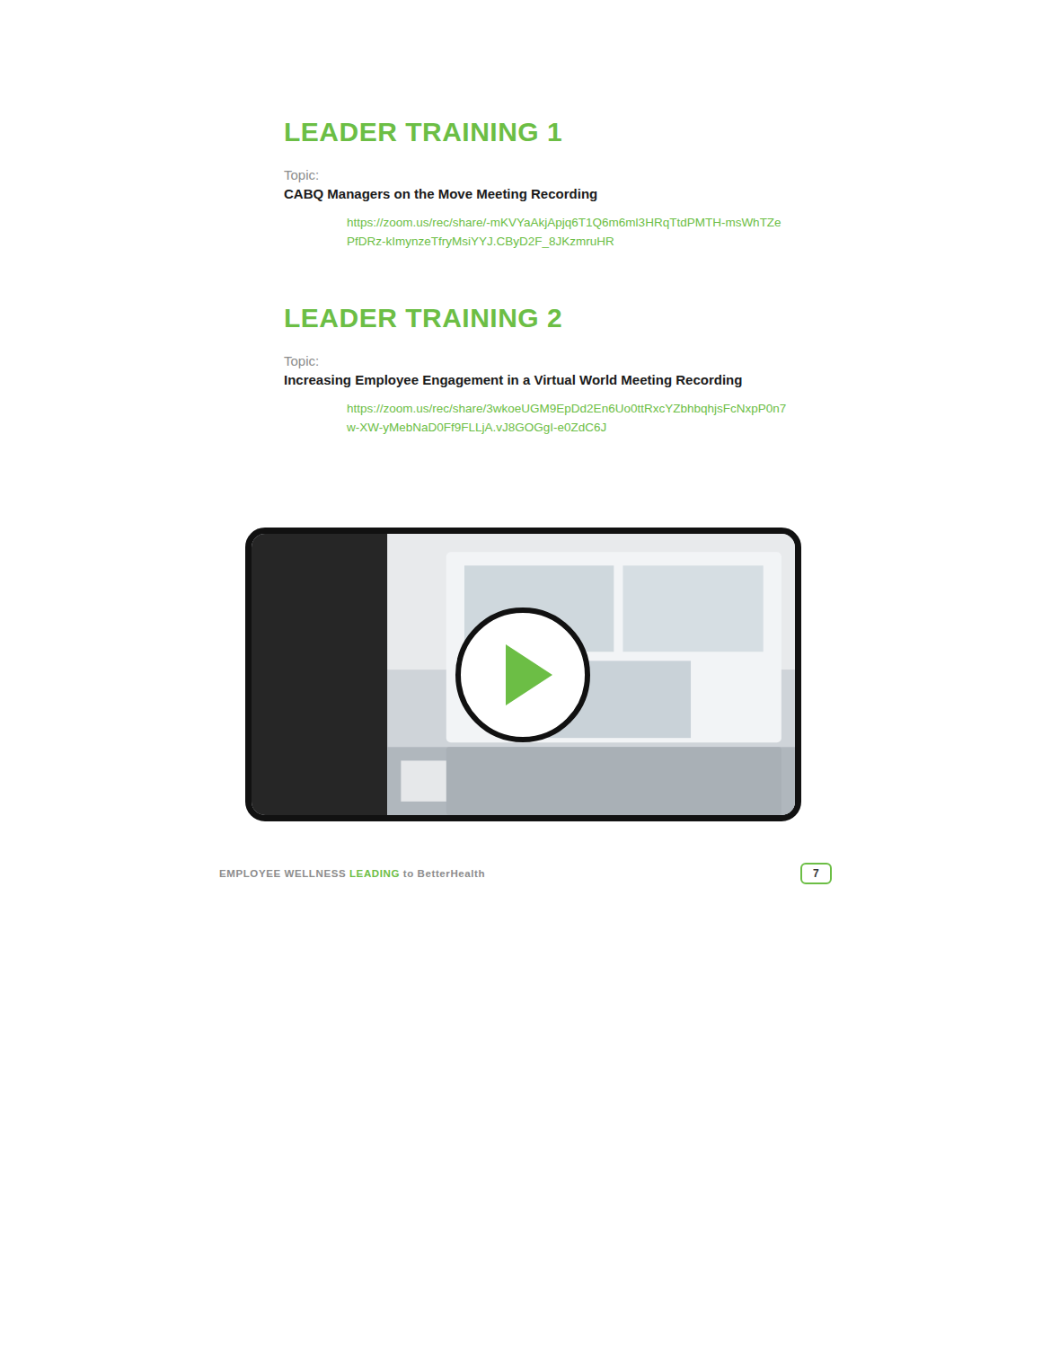LEADER TRAINING 1
Topic:
CABQ Managers on the Move Meeting Recording
https://zoom.us/rec/share/-mKVYaAkjApjq6T1Q6m6ml3HRqTtdPMTH-msWhTZePfDRz-kImynzeTfryMsiYYJ.CByD2F_8JKzmruHR
LEADER TRAINING 2
Topic:
Increasing Employee Engagement in a Virtual World Meeting Recording
https://zoom.us/rec/share/3wkoeUGM9EpDd2En6Uo0ttRxcYZbhbqhjsFcNxpP0n7w-XW-yMebNaD0Ff9FLLjA.vJ8GOGgI-e0ZdC6J
EMPLOYEE WELLNESS LEADING to BetterHealth
7